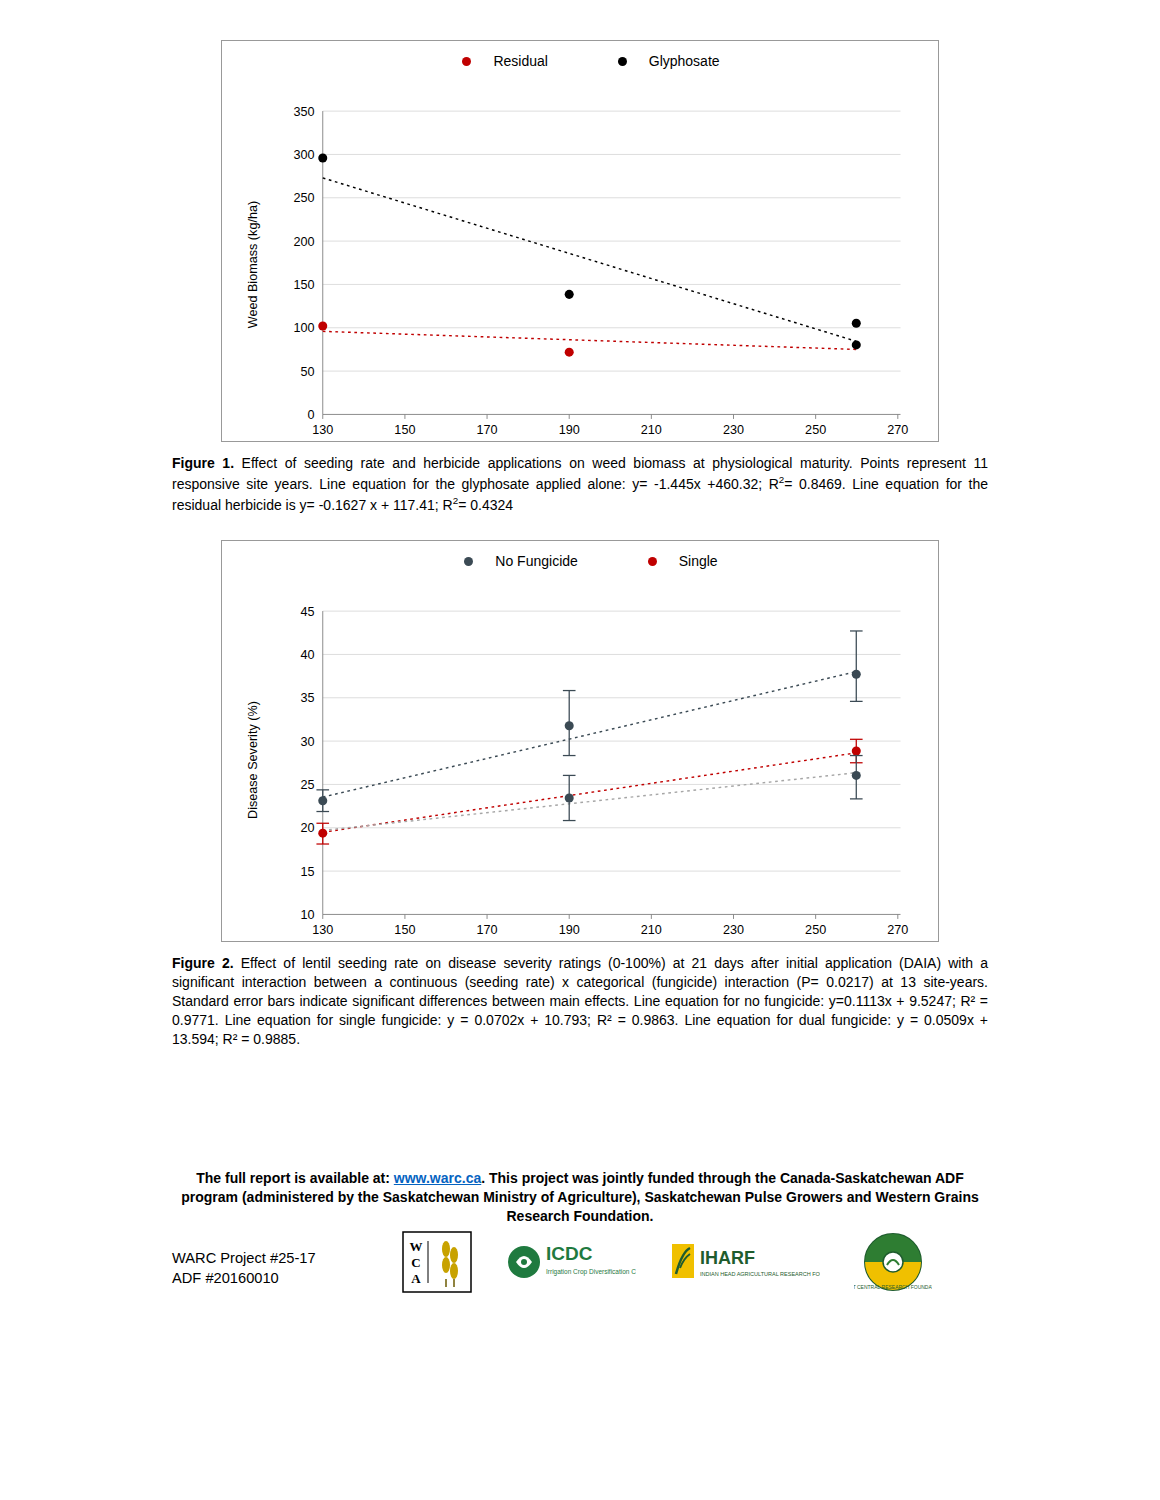Residual Glyphosate
Weed Biomass (kg/ha) 350 300 250 200 150 100 50 0 130 150 170 190 210 230 250 270 Seeding Rate (seeds/m2)
Figure 1. Effect of seeding rate and herbicide applications on weed biomass at physiological maturity. Points represent 11 responsive site years. Line equation for the glyphosate applied alone: y= -1.445x +460.32; R2= 0.8469. Line equation for the residual herbicide is y= -0.1627 x + 117.41; R2= 0.4324
No Fungicide Single
Disease Severity (%) 45 40 35 30 25 20 15 10 130 150 170 190 210 230 250 270 Seeding Rate (seeds/m2)
Figure 2. Effect of lentil seeding rate on disease severity ratings (0-100%) at 21 days after initial application (DAIA) with a significant interaction between a continuous (seeding rate) x categorical (fungicide) interaction (P= 0.0217) at 13 site-years. Standard error bars indicate significant differences between main effects. Line equation for no fungicide: y=0.1113x + 9.5247; R² = 0.9771. Line equation for single fungicide: y = 0.0702x + 10.793; R² = 0.9863. Line equation for dual fungicide: y = 0.0509x + 13.594; R² = 0.9885.
The full report is available at: www.warc.ca. This project was jointly funded through the Canada-Saskatchewan ADF program (administered by the Saskatchewan Ministry of Agriculture), Saskatchewan Pulse Growers and Western Grains Research Foundation.
WARC Project #25-17
ADF #20160010
W C A
ICDC Irrigation Crop Diversification Corporation
IHARF INDIAN HEAD AGRICULTURAL RESEARCH FOUNDATION
EAST CENTRAL RESEARCH FOUNDATION